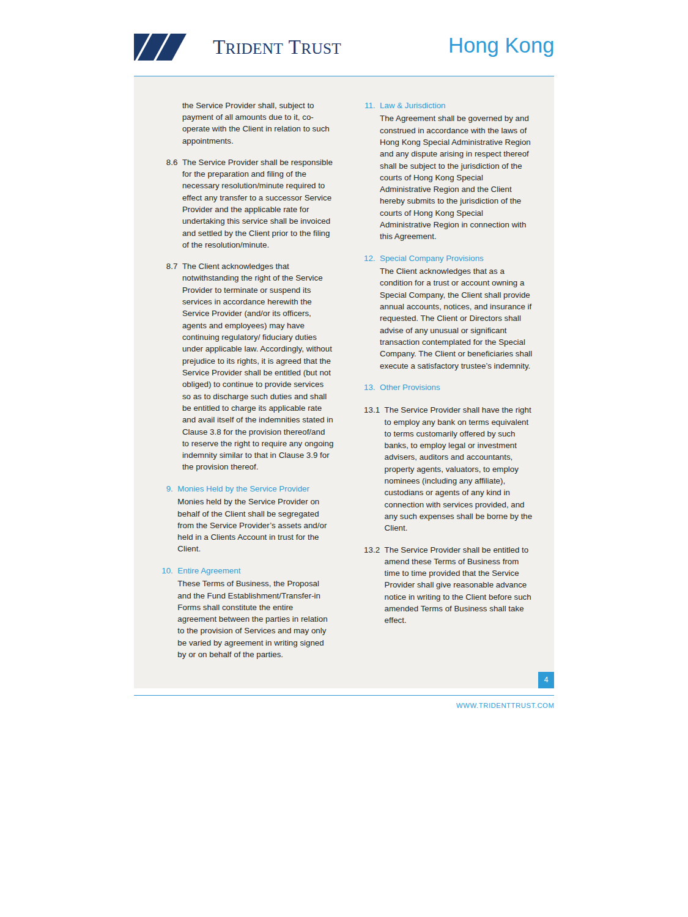TRIDENT TRUST
Hong Kong
the Service Provider shall, subject to payment of all amounts due to it, co-operate with the Client in relation to such appointments.
8.6
The Service Provider shall be responsible for the preparation and filing of the necessary resolution/minute required to effect any transfer to a successor Service Provider and the applicable rate for undertaking this service shall be invoiced and settled by the Client prior to the filing of the resolution/minute.
8.7
The Client acknowledges that notwithstanding the right of the Service Provider to terminate or suspend its services in accordance herewith the Service Provider (and/or its officers, agents and employees) may have continuing regulatory/ fiduciary duties under applicable law. Accordingly, without prejudice to its rights, it is agreed that the Service Provider shall be entitled (but not obliged) to continue to provide services so as to discharge such duties and shall be entitled to charge its applicable rate and avail itself of the indemnities stated in Clause 3.8 for the provision thereof/and to reserve the right to require any ongoing indemnity similar to that in Clause 3.9 for the provision thereof.
9.
Monies Held by the Service Provider
Monies held by the Service Provider on behalf of the Client shall be segregated from the Service Provider’s assets and/or held in a Clients Account in trust for the Client.
10.
Entire Agreement
These Terms of Business, the Proposal and the Fund Establishment/Transfer-in Forms shall constitute the entire agreement between the parties in relation to the provision of Services and may only be varied by agreement in writing signed by or on behalf of the parties.
11.
Law & Jurisdiction
The Agreement shall be governed by and construed in accordance with the laws of Hong Kong Special Administrative Region and any dispute arising in respect thereof shall be subject to the jurisdiction of the courts of Hong Kong Special Administrative Region and the Client hereby submits to the jurisdiction of the courts of Hong Kong Special Administrative Region in connection with this Agreement.
12.
Special Company Provisions
The Client acknowledges that as a condition for a trust or account owning a Special Company, the Client shall provide annual accounts, notices, and insurance if requested. The Client or Directors shall advise of any unusual or significant transaction contemplated for the Special Company. The Client or beneficiaries shall execute a satisfactory trustee’s indemnity.
13.
Other Provisions
13.1
The Service Provider shall have the right to employ any bank on terms equivalent to terms customarily offered by such banks, to employ legal or investment advisers, auditors and accountants, property agents, valuators, to employ nominees (including any affiliate), custodians or agents of any kind in connection with services provided, and any such expenses shall be borne by the Client.
13.2
The Service Provider shall be entitled to amend these Terms of Business from time to time provided that the Service Provider shall give reasonable advance notice in writing to the Client before such amended Terms of Business shall take effect.
4
WWW.TRIDENTTRUST.COM